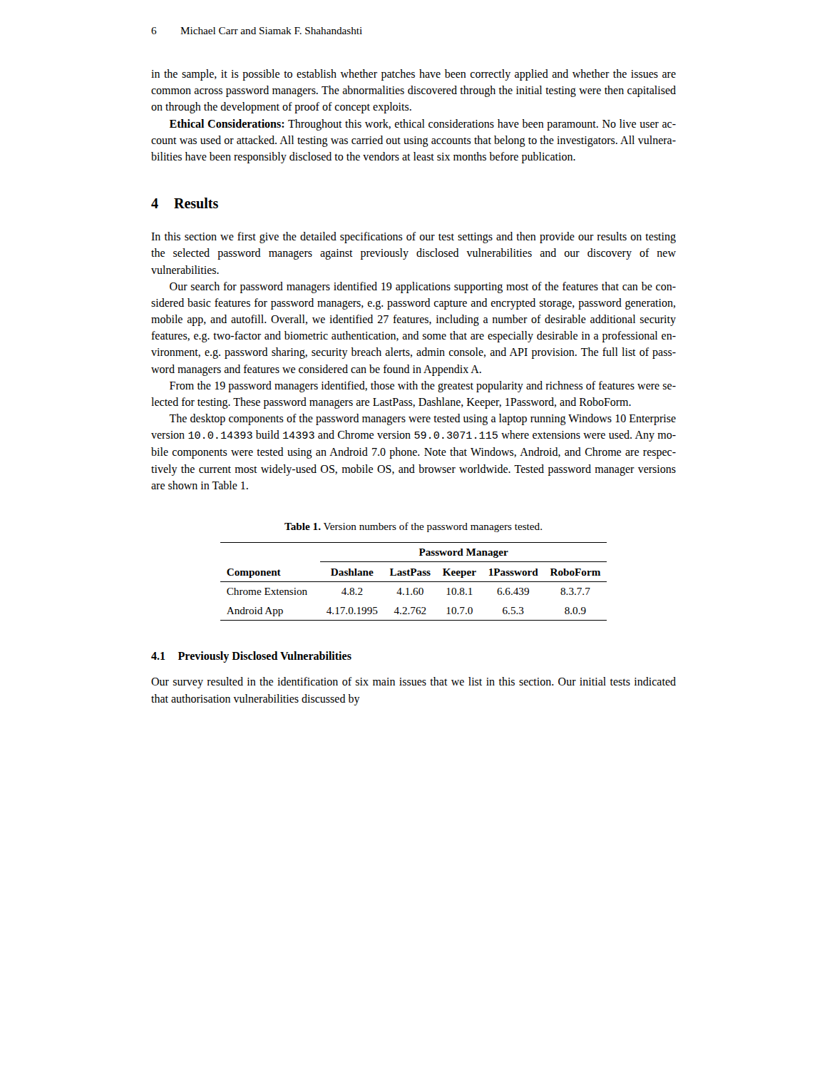6 Michael Carr and Siamak F. Shahandashti
in the sample, it is possible to establish whether patches have been correctly applied and whether the issues are common across password managers. The abnormalities discovered through the initial testing were then capitalised on through the development of proof of concept exploits.
Ethical Considerations: Throughout this work, ethical considerations have been paramount. No live user account was used or attacked. All testing was carried out using accounts that belong to the investigators. All vulnerabilities have been responsibly disclosed to the vendors at least six months before publication.
4 Results
In this section we first give the detailed specifications of our test settings and then provide our results on testing the selected password managers against previously disclosed vulnerabilities and our discovery of new vulnerabilities.
Our search for password managers identified 19 applications supporting most of the features that can be considered basic features for password managers, e.g. password capture and encrypted storage, password generation, mobile app, and autofill. Overall, we identified 27 features, including a number of desirable additional security features, e.g. two-factor and biometric authentication, and some that are especially desirable in a professional environment, e.g. password sharing, security breach alerts, admin console, and API provision. The full list of password managers and features we considered can be found in Appendix A.
From the 19 password managers identified, those with the greatest popularity and richness of features were selected for testing. These password managers are LastPass, Dashlane, Keeper, 1Password, and RoboForm.
The desktop components of the password managers were tested using a laptop running Windows 10 Enterprise version 10.0.14393 build 14393 and Chrome version 59.0.3071.115 where extensions were used. Any mobile components were tested using an Android 7.0 phone. Note that Windows, Android, and Chrome are respectively the current most widely-used OS, mobile OS, and browser worldwide. Tested password manager versions are shown in Table 1.
Table 1. Version numbers of the password managers tested.
| Component | Password Manager |
| --- | --- |
| Dashlane | LastPass | Keeper | 1Password | RoboForm |
| Chrome Extension | 4.8.2 | 4.1.60 | 10.8.1 | 6.6.439 | 8.3.7.7 |
| Android App | 4.17.0.1995 | 4.2.762 | 10.7.0 | 6.5.3 | 8.0.9 |
4.1 Previously Disclosed Vulnerabilities
Our survey resulted in the identification of six main issues that we list in this section. Our initial tests indicated that authorisation vulnerabilities discussed by